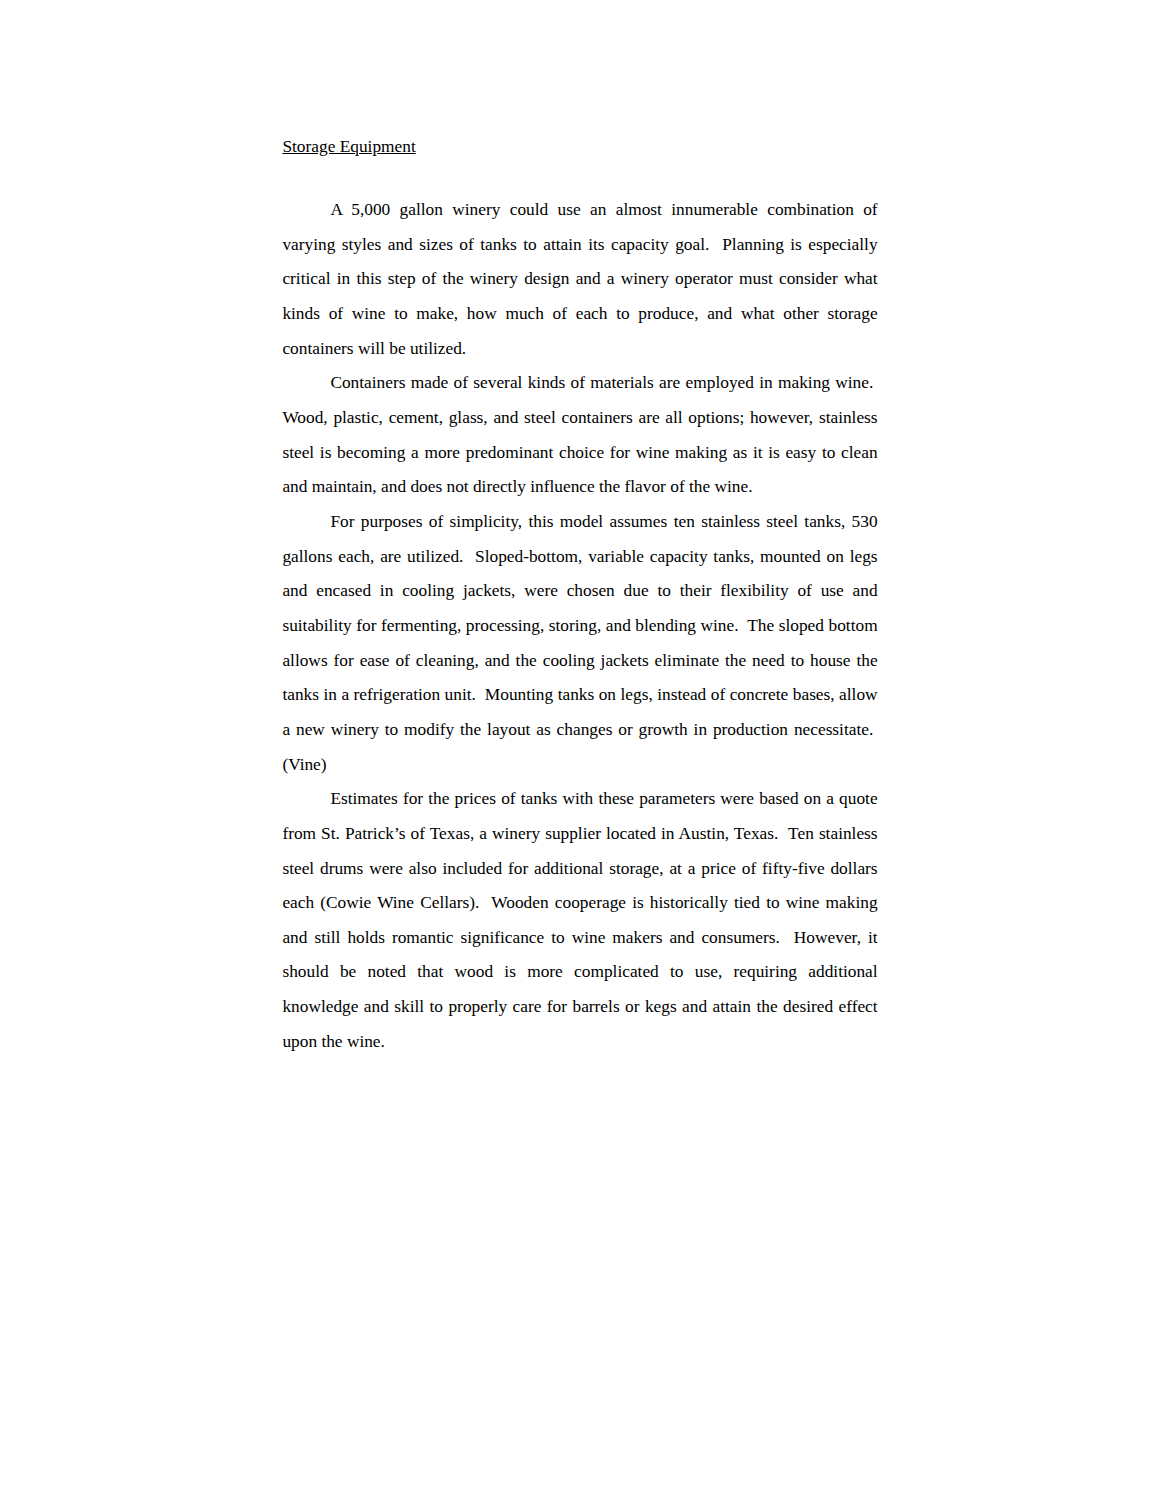Storage Equipment
A 5,000 gallon winery could use an almost innumerable combination of varying styles and sizes of tanks to attain its capacity goal. Planning is especially critical in this step of the winery design and a winery operator must consider what kinds of wine to make, how much of each to produce, and what other storage containers will be utilized.
Containers made of several kinds of materials are employed in making wine. Wood, plastic, cement, glass, and steel containers are all options; however, stainless steel is becoming a more predominant choice for wine making as it is easy to clean and maintain, and does not directly influence the flavor of the wine.
For purposes of simplicity, this model assumes ten stainless steel tanks, 530 gallons each, are utilized. Sloped-bottom, variable capacity tanks, mounted on legs and encased in cooling jackets, were chosen due to their flexibility of use and suitability for fermenting, processing, storing, and blending wine. The sloped bottom allows for ease of cleaning, and the cooling jackets eliminate the need to house the tanks in a refrigeration unit. Mounting tanks on legs, instead of concrete bases, allow a new winery to modify the layout as changes or growth in production necessitate. (Vine)
Estimates for the prices of tanks with these parameters were based on a quote from St. Patrick’s of Texas, a winery supplier located in Austin, Texas. Ten stainless steel drums were also included for additional storage, at a price of fifty-five dollars each (Cowie Wine Cellars). Wooden cooperage is historically tied to wine making and still holds romantic significance to wine makers and consumers. However, it should be noted that wood is more complicated to use, requiring additional knowledge and skill to properly care for barrels or kegs and attain the desired effect upon the wine.